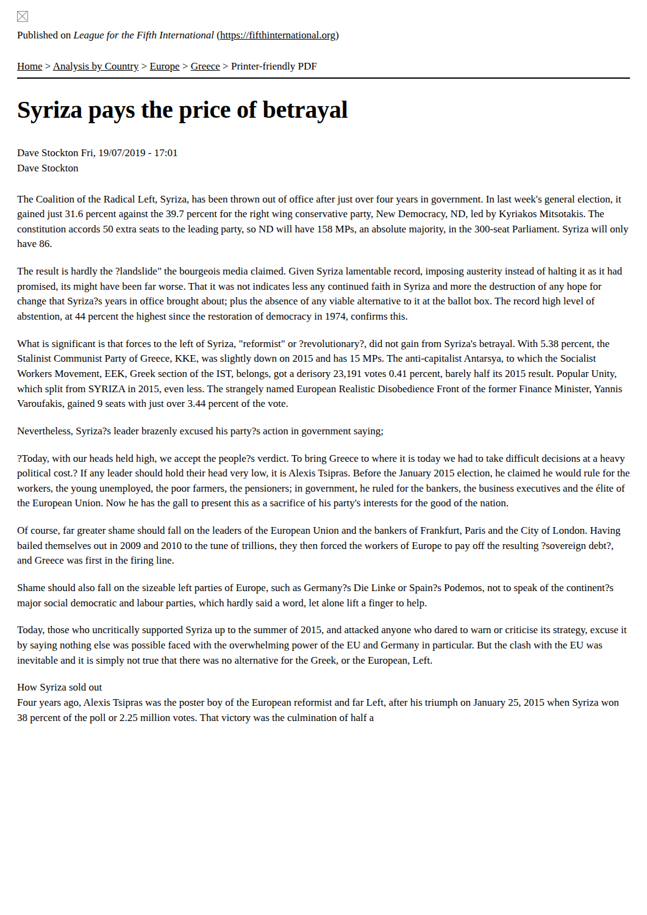Published on League for the Fifth International (https://fifthinternational.org)
Home > Analysis by Country > Europe > Greece > Printer-friendly PDF
Syriza pays the price of betrayal
Dave Stockton Fri, 19/07/2019 - 17:01
Dave Stockton
The Coalition of the Radical Left, Syriza, has been thrown out of office after just over four years in government. In last week's general election, it gained just 31.6 percent against the 39.7 percent for the right wing conservative party, New Democracy, ND, led by Kyriakos Mitsotakis. The constitution accords 50 extra seats to the leading party, so ND will have 158 MPs, an absolute majority, in the 300-seat Parliament. Syriza will only have 86.
The result is hardly the ?landslide" the bourgeois media claimed. Given Syriza lamentable record, imposing austerity instead of halting it as it had promised, its might have been far worse. That it was not indicates less any continued faith in Syriza and more the destruction of any hope for change that Syriza?s years in office brought about; plus the absence of any viable alternative to it at the ballot box. The record high level of abstention, at 44 percent the highest since the restoration of democracy in 1974, confirms this.
What is significant is that forces to the left of Syriza, "reformist" or ?revolutionary?, did not gain from Syriza's betrayal. With 5.38 percent, the Stalinist Communist Party of Greece, KKE, was slightly down on 2015 and has 15 MPs. The anti-capitalist Antarsya, to which the Socialist Workers Movement, EEK, Greek section of the IST, belongs, got a derisory 23,191 votes 0.41 percent, barely half its 2015 result. Popular Unity, which split from SYRIZA in 2015, even less. The strangely named European Realistic Disobedience Front of the former Finance Minister, Yannis Varoufakis, gained 9 seats with just over 3.44 percent of the vote.
Nevertheless, Syriza?s leader brazenly excused his party?s action in government saying;
?Today, with our heads held high, we accept the people?s verdict. To bring Greece to where it is today we had to take difficult decisions at a heavy political cost.? If any leader should hold their head very low, it is Alexis Tsipras. Before the January 2015 election, he claimed he would rule for the workers, the young unemployed, the poor farmers, the pensioners; in government, he ruled for the bankers, the business executives and the élite of the European Union. Now he has the gall to present this as a sacrifice of his party's interests for the good of the nation.
Of course, far greater shame should fall on the leaders of the European Union and the bankers of Frankfurt, Paris and the City of London. Having bailed themselves out in 2009 and 2010 to the tune of trillions, they then forced the workers of Europe to pay off the resulting ?sovereign debt?, and Greece was first in the firing line.
Shame should also fall on the sizeable left parties of Europe, such as Germany?s Die Linke or Spain?s Podemos, not to speak of the continent?s major social democratic and labour parties, which hardly said a word, let alone lift a finger to help.
Today, those who uncritically supported Syriza up to the summer of 2015, and attacked anyone who dared to warn or criticise its strategy, excuse it by saying nothing else was possible faced with the overwhelming power of the EU and Germany in particular. But the clash with the EU was inevitable and it is simply not true that there was no alternative for the Greek, or the European, Left.
How Syriza sold out
Four years ago, Alexis Tsipras was the poster boy of the European reformist and far Left, after his triumph on January 25, 2015 when Syriza won 38 percent of the poll or 2.25 million votes. That victory was the culmination of half a